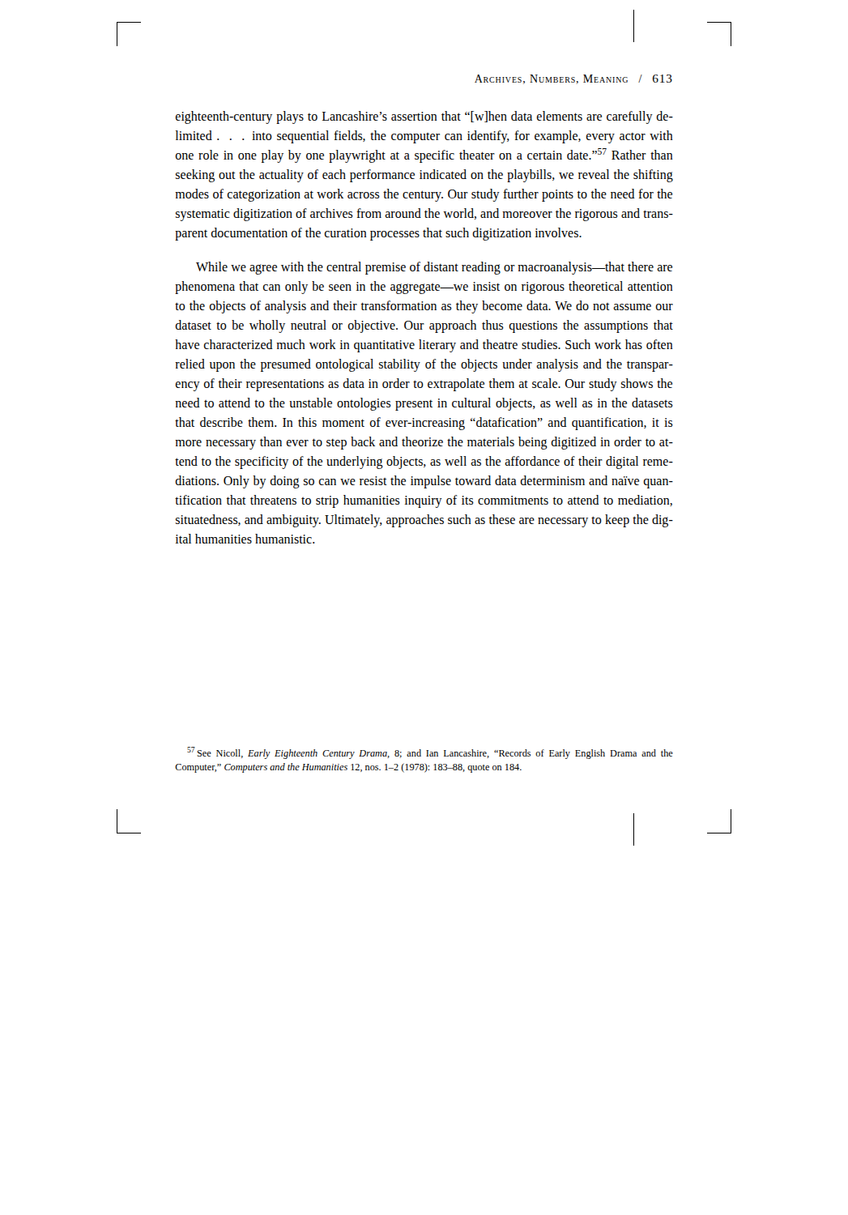Archives, Numbers, Meaning / 613
eighteenth-century plays to Lancashire’s assertion that “[w]hen data elements are carefully delimited . . . into sequential fields, the computer can identify, for example, every actor with one role in one play by one playwright at a specific theater on a certain date.”57 Rather than seeking out the actuality of each performance indicated on the playbills, we reveal the shifting modes of categorization at work across the century. Our study further points to the need for the systematic digitization of archives from around the world, and moreover the rigorous and transparent documentation of the curation processes that such digitization involves.
While we agree with the central premise of distant reading or macroanalysis—that there are phenomena that can only be seen in the aggregate—we insist on rigorous theoretical attention to the objects of analysis and their transformation as they become data. We do not assume our dataset to be wholly neutral or objective. Our approach thus questions the assumptions that have characterized much work in quantitative literary and theatre studies. Such work has often relied upon the presumed ontological stability of the objects under analysis and the transparency of their representations as data in order to extrapolate them at scale. Our study shows the need to attend to the unstable ontologies present in cultural objects, as well as in the datasets that describe them. In this moment of ever-increasing “datafication” and quantification, it is more necessary than ever to step back and theorize the materials being digitized in order to attend to the specificity of the underlying objects, as well as the affordance of their digital remediations. Only by doing so can we resist the impulse toward data determinism and naïve quantification that threatens to strip humanities inquiry of its commitments to attend to mediation, situatedness, and ambiguity. Ultimately, approaches such as these are necessary to keep the digital humanities humanistic.
57 See Nicoll, Early Eighteenth Century Drama, 8; and Ian Lancashire, “Records of Early English Drama and the Computer,” Computers and the Humanities 12, nos. 1–2 (1978): 183–88, quote on 184.